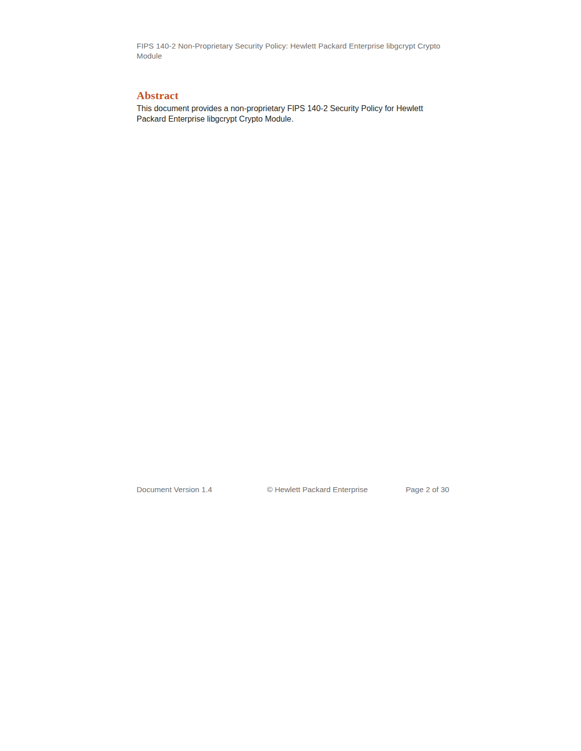FIPS 140-2 Non-Proprietary Security Policy: Hewlett Packard Enterprise libgcrypt Crypto Module
Abstract
This document provides a non-proprietary FIPS 140-2 Security Policy for Hewlett Packard Enterprise libgcrypt Crypto Module.
Document Version 1.4
© Hewlett Packard Enterprise
Page 2 of 30